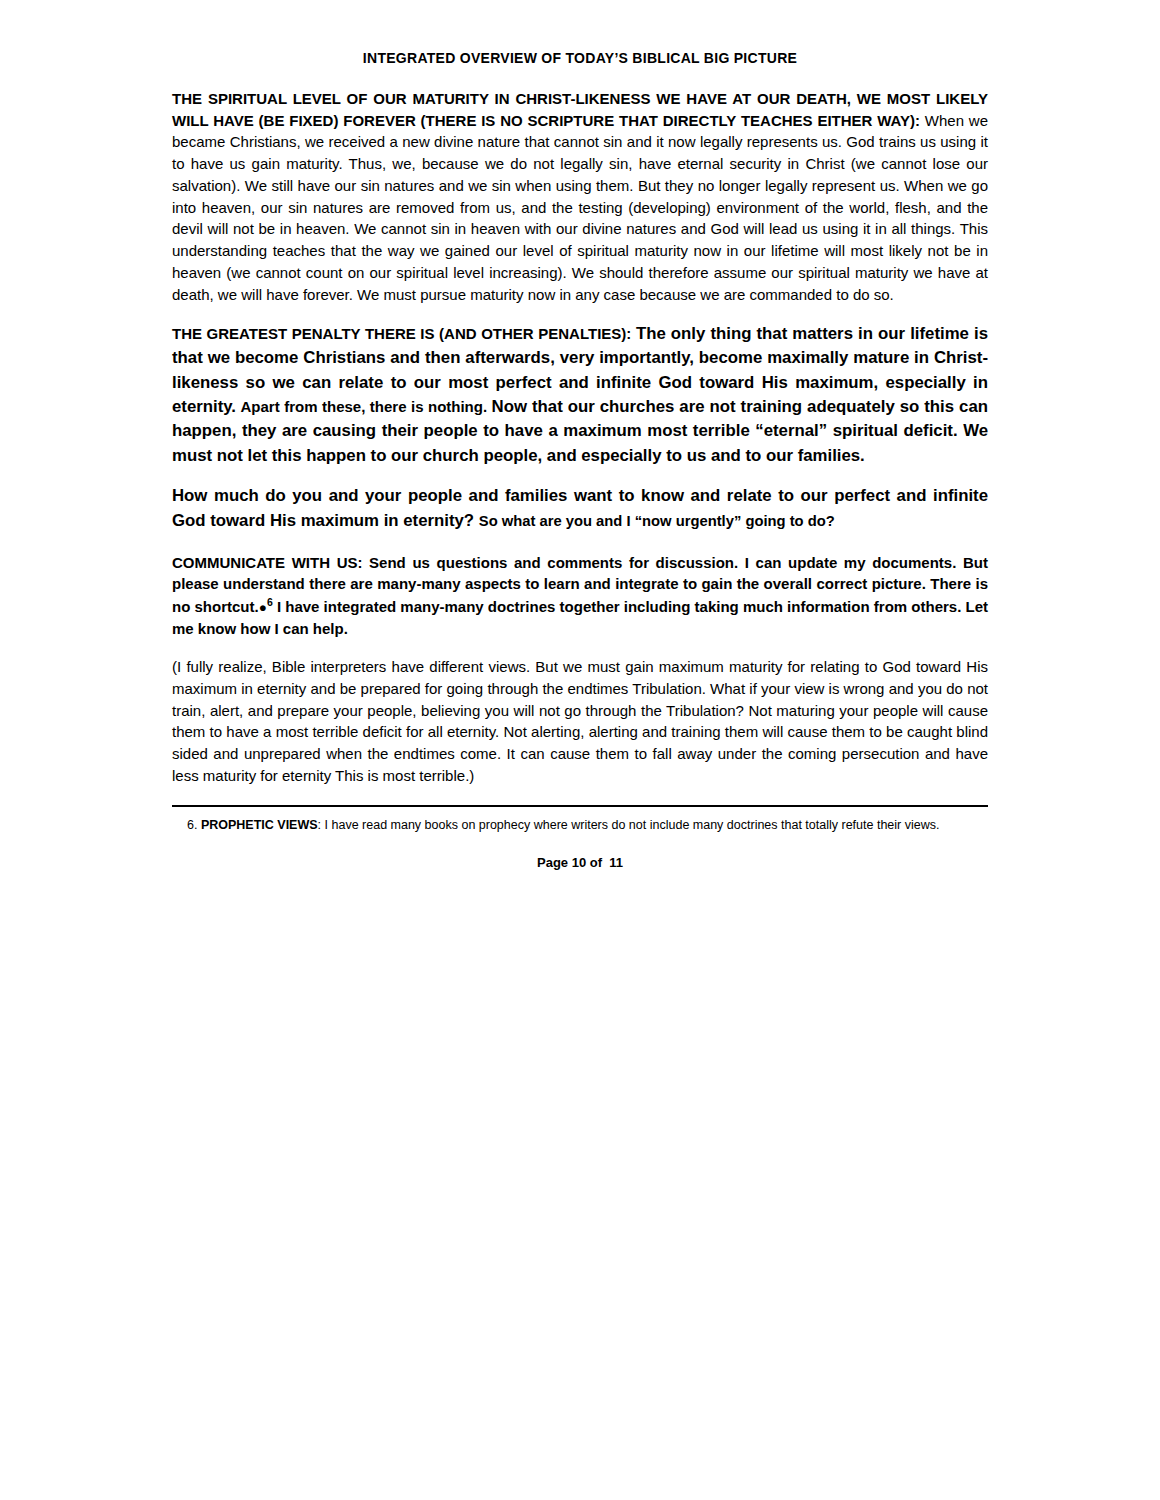INTEGRATED OVERVIEW OF TODAY’S BIBLICAL BIG PICTURE
THE SPIRITUAL LEVEL OF OUR MATURITY IN CHRIST-LIKENESS WE HAVE AT OUR DEATH, WE MOST LIKELY WILL HAVE (BE FIXED) FOREVER (THERE IS NO SCRIPTURE THAT DIRECTLY TEACHES EITHER WAY): When we became Christians, we received a new divine nature that cannot sin and it now legally represents us. God trains us using it to have us gain maturity. Thus, we, because we do not legally sin, have eternal security in Christ (we cannot lose our salvation). We still have our sin natures and we sin when using them. But they no longer legally represent us. When we go into heaven, our sin natures are removed from us, and the testing (developing) environment of the world, flesh, and the devil will not be in heaven. We cannot sin in heaven with our divine natures and God will lead us using it in all things. This understanding teaches that the way we gained our level of spiritual maturity now in our lifetime will most likely not be in heaven (we cannot count on our spiritual level increasing). We should therefore assume our spiritual maturity we have at death, we will have forever. We must pursue maturity now in any case because we are commanded to do so.
THE GREATEST PENALTY THERE IS (AND OTHER PENALTIES): The only thing that matters in our lifetime is that we become Christians and then afterwards, very importantly, become maximally mature in Christ-likeness so we can relate to our most perfect and infinite God toward His maximum, especially in eternity. Apart from these, there is nothing. Now that our churches are not training adequately so this can happen, they are causing their people to have a maximum most terrible “eternal” spiritual deficit. We must not let this happen to our church people, and especially to us and to our families.
How much do you and your people and families want to know and relate to our perfect and infinite God toward His maximum in eternity? So what are you and I “now urgently” going to do?
COMMUNICATE WITH US: Send us questions and comments for discussion. I can update my documents. But please understand there are many-many aspects to learn and integrate to gain the overall correct picture. There is no shortcut.●6 I have integrated many-many doctrines together including taking much information from others. Let me know how I can help.
(I fully realize, Bible interpreters have different views. But we must gain maximum maturity for relating to God toward His maximum in eternity and be prepared for going through the endtimes Tribulation. What if your view is wrong and you do not train, alert, and prepare your people, believing you will not go through the Tribulation? Not maturing your people will cause them to have a most terrible deficit for all eternity. Not alerting, alerting and training them will cause them to be caught blind sided and unprepared when the endtimes come. It can cause them to fall away under the coming persecution and have less maturity for eternity This is most terrible.)
6. PROPHETIC VIEWS: I have read many books on prophecy where writers do not include many doctrines that totally refute their views.
Page 10 of 11